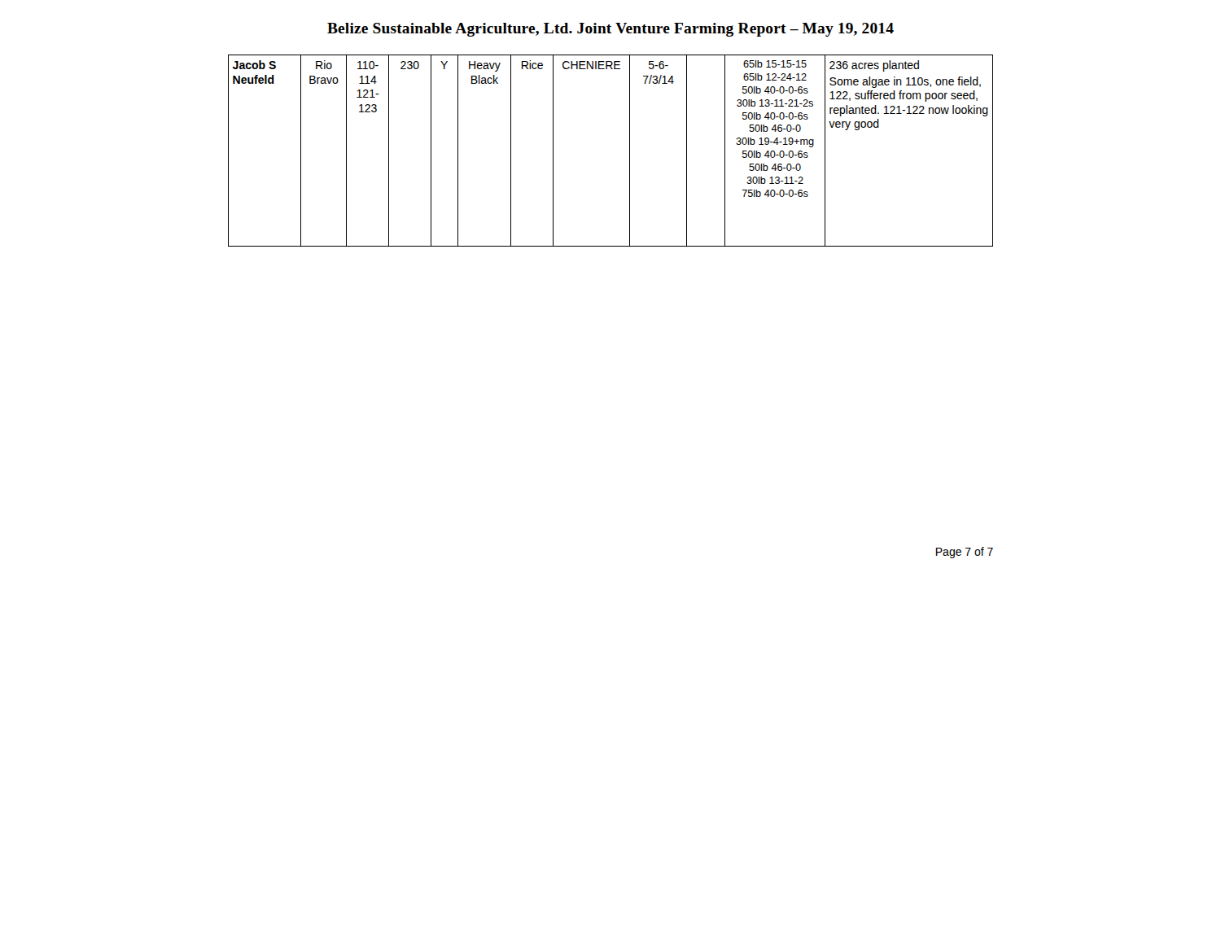Belize Sustainable Agriculture, Ltd. Joint Venture Farming Report – May 19, 2014
| Jacob S Neufeld | Rio Bravo | 110-114 121-123 | 230 | Y | Heavy Black | Rice | CHENIERE | 5-6-7/3/14 | | 65lb 15-15-15 65lb 12-24-12 50lb 40-0-0-6s 30lb 13-11-21-2s 50lb 40-0-0-6s 50lb 46-0-0 30lb 19-4-19+mg 50lb 40-0-0-6s 50lb 46-0-0 30lb 13-11-2 75lb 40-0-0-6s | 236 acres planted Some algae in 110s, one field, 122, suffered from poor seed, replanted. 121-122 now looking very good |
Page 7 of 7